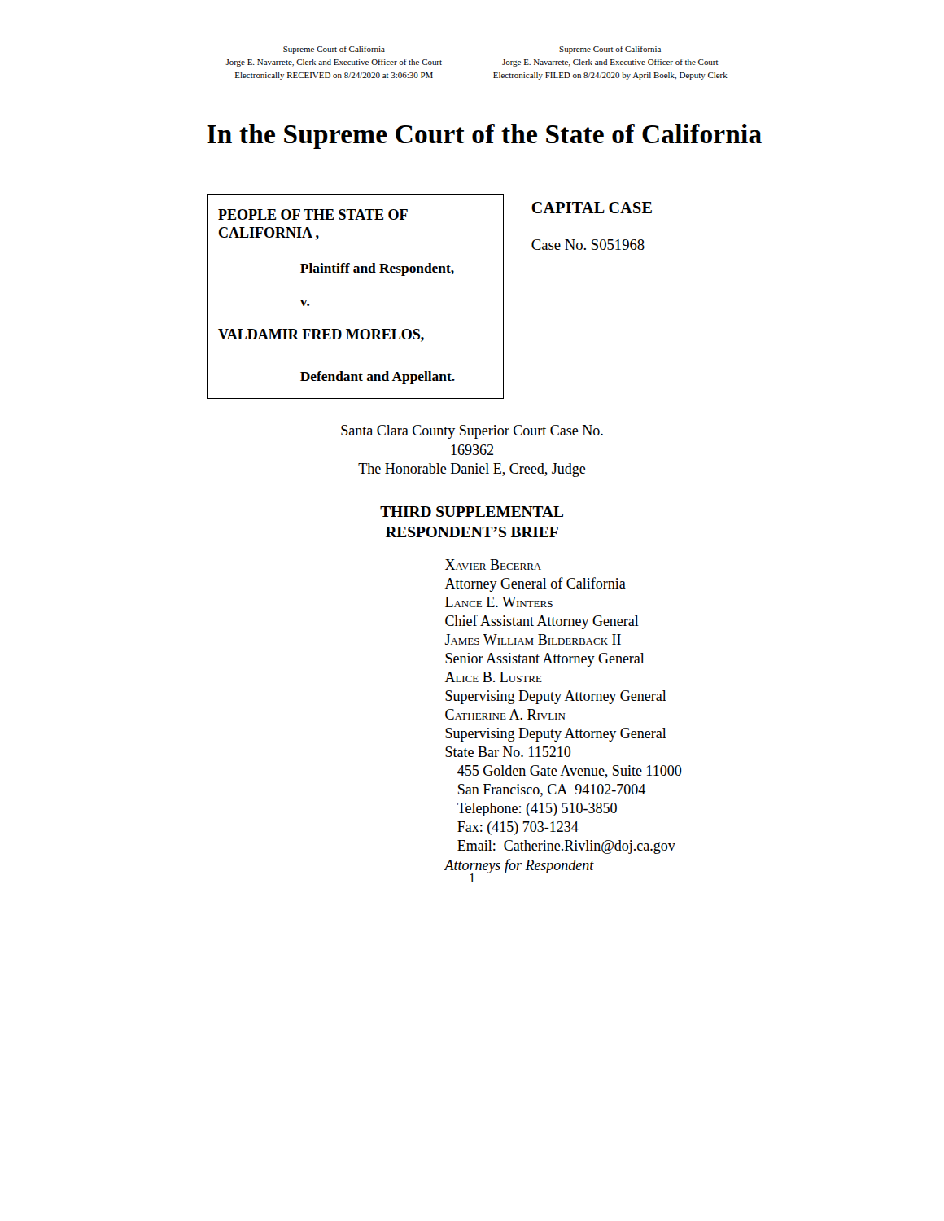Supreme Court of California
Jorge E. Navarrete, Clerk and Executive Officer of the Court
Electronically RECEIVED on 8/24/2020 at 3:06:30 PM
Supreme Court of California
Jorge E. Navarrete, Clerk and Executive Officer of the Court
Electronically FILED on 8/24/2020 by April Boelk, Deputy Clerk
In the Supreme Court of the State of California
PEOPLE OF THE STATE OF CALIFORNIA ,
Plaintiff and Respondent,
v.
VALDAMIR FRED MORELOS,
Defendant and Appellant.
CAPITAL CASE
Case No. S051968
Santa Clara County Superior Court Case No.
169362
The Honorable Daniel E, Creed, Judge
THIRD SUPPLEMENTAL
RESPONDENT’S BRIEF
Xavier Becerra
Attorney General of California
Lance E. Winters
Chief Assistant Attorney General
James William Bilderback II
Senior Assistant Attorney General
Alice B. Lustre
Supervising Deputy Attorney General
Catherine A. Rivlin
Supervising Deputy Attorney General
State Bar No. 115210
455 Golden Gate Avenue, Suite 11000
San Francisco, CA 94102-7004
Telephone: (415) 510-3850
Fax: (415) 703-1234
Email: Catherine.Rivlin@doj.ca.gov
Attorneys for Respondent
1